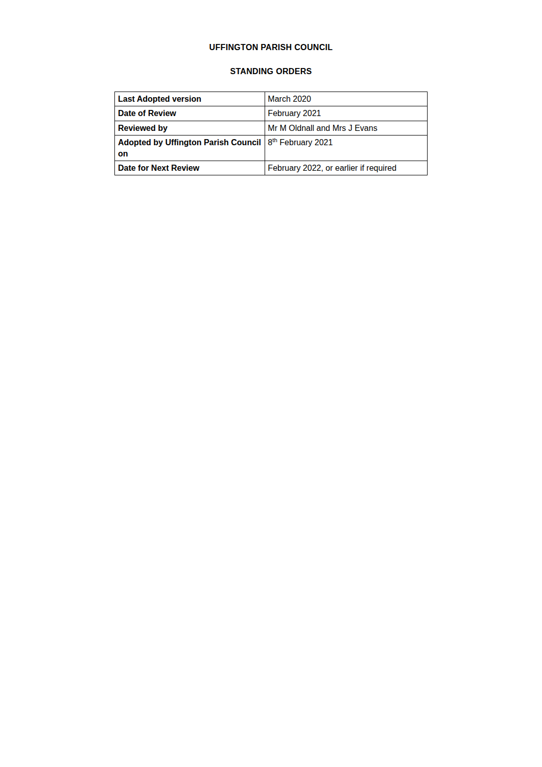UFFINGTON PARISH COUNCIL
STANDING ORDERS
| Last Adopted version | March 2020 |
| Date of Review | February 2021 |
| Reviewed by | Mr M Oldnall and Mrs J Evans |
| Adopted by Uffington Parish Council on | 8 th February 2021 |
| Date for Next Review | February 2022, or earlier if required |